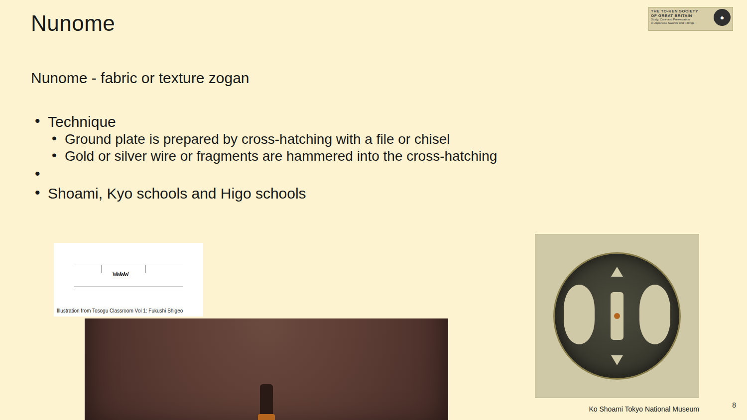●
THE TO-KEN SOCIETY
OF GREAT BRITAIN
Study, Care and Preservation
of Japanese Swords and Fittings
Nunome
Nunome - fabric or texture zogan
Technique
Ground plate is prepared by cross-hatching with a file or chisel
Gold or silver wire or fragments are hammered into the cross-hatching
Shoami, Kyo schools and Higo schools
wwww
Illustration from Tosogu Classroom Vol 1: Fukushi Shigeo
Ko Shoami Tokyo National Museum
8